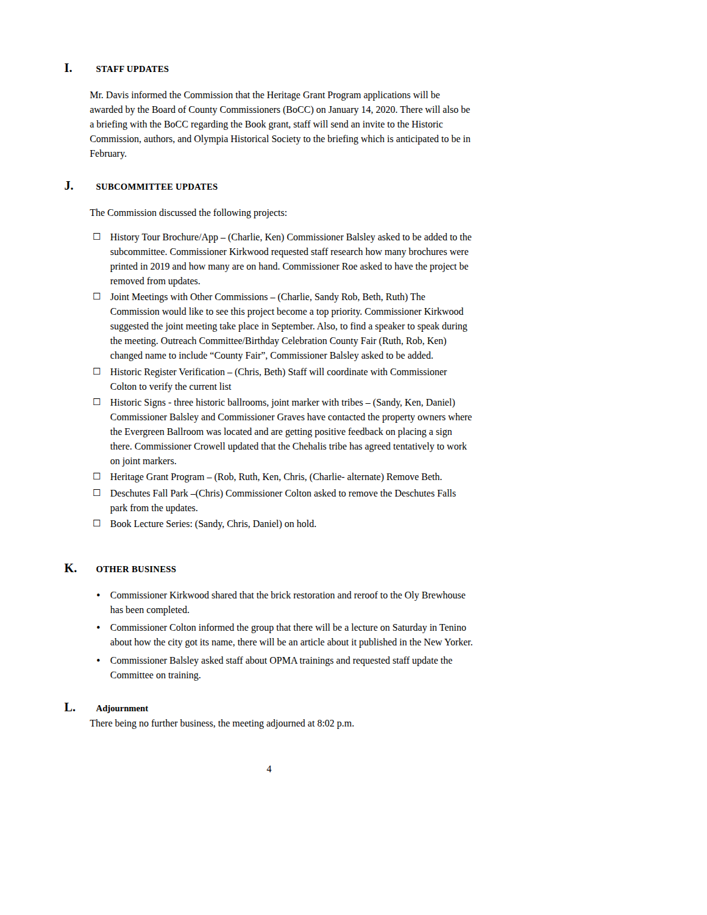I. STAFF UPDATES
Mr. Davis informed the Commission that the Heritage Grant Program applications will be awarded by the Board of County Commissioners (BoCC) on January 14, 2020. There will also be a briefing with the BoCC regarding the Book grant, staff will send an invite to the Historic Commission, authors, and Olympia Historical Society to the briefing which is anticipated to be in February.
J. SUBCOMMITTEE UPDATES
The Commission discussed the following projects:
History Tour Brochure/App – (Charlie, Ken) Commissioner Balsley asked to be added to the subcommittee. Commissioner Kirkwood requested staff research how many brochures were printed in 2019 and how many are on hand. Commissioner Roe asked to have the project be removed from updates.
Joint Meetings with Other Commissions – (Charlie, Sandy Rob, Beth, Ruth) The Commission would like to see this project become a top priority. Commissioner Kirkwood suggested the joint meeting take place in September. Also, to find a speaker to speak during the meeting. Outreach Committee/Birthday Celebration County Fair (Ruth, Rob, Ken) changed name to include “County Fair”, Commissioner Balsley asked to be added.
Historic Register Verification – (Chris, Beth) Staff will coordinate with Commissioner Colton to verify the current list
Historic Signs - three historic ballrooms, joint marker with tribes – (Sandy, Ken, Daniel) Commissioner Balsley and Commissioner Graves have contacted the property owners where the Evergreen Ballroom was located and are getting positive feedback on placing a sign there. Commissioner Crowell updated that the Chehalis tribe has agreed tentatively to work on joint markers.
Heritage Grant Program – (Rob, Ruth, Ken, Chris, (Charlie- alternate) Remove Beth.
Deschutes Fall Park –(Chris) Commissioner Colton asked to remove the Deschutes Falls park from the updates.
Book Lecture Series: (Sandy, Chris, Daniel) on hold.
K. OTHER BUSINESS
Commissioner Kirkwood shared that the brick restoration and reroof to the Oly Brewhouse has been completed.
Commissioner Colton informed the group that there will be a lecture on Saturday in Tenino about how the city got its name, there will be an article about it published in the New Yorker.
Commissioner Balsley asked staff about OPMA trainings and requested staff update the Committee on training.
L. Adjournment
There being no further business, the meeting adjourned at 8:02 p.m.
4